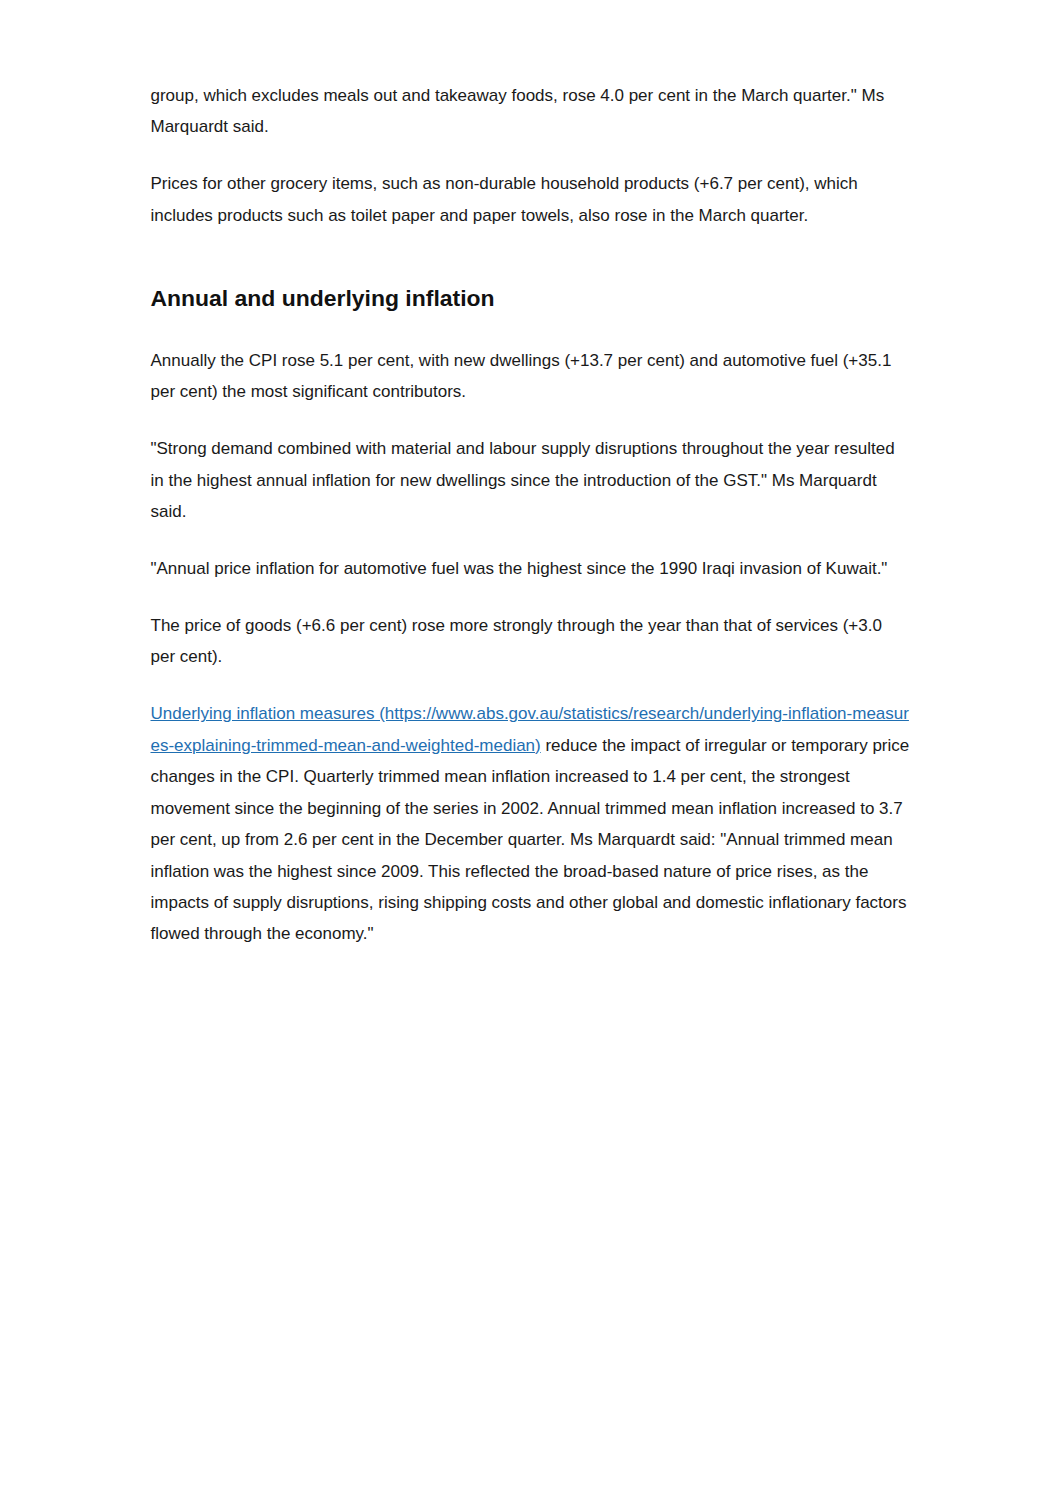group, which excludes meals out and takeaway foods, rose 4.0 per cent in the March quarter." Ms Marquardt said.
Prices for other grocery items, such as non-durable household products (+6.7 per cent), which includes products such as toilet paper and paper towels, also rose in the March quarter.
Annual and underlying inflation
Annually the CPI rose 5.1 per cent, with new dwellings (+13.7 per cent) and automotive fuel (+35.1 per cent) the most significant contributors.
"Strong demand combined with material and labour supply disruptions throughout the year resulted in the highest annual inflation for new dwellings since the introduction of the GST." Ms Marquardt said.
"Annual price inflation for automotive fuel was the highest since the 1990 Iraqi invasion of Kuwait."
The price of goods (+6.6 per cent) rose more strongly through the year than that of services (+3.0 per cent).
Underlying inflation measures (https://www.abs.gov.au/statistics/research/underlying-inflation-measures-explaining-trimmed-mean-and-weighted-median) reduce the impact of irregular or temporary price changes in the CPI. Quarterly trimmed mean inflation increased to 1.4 per cent, the strongest movement since the beginning of the series in 2002. Annual trimmed mean inflation increased to 3.7 per cent, up from 2.6 per cent in the December quarter. Ms Marquardt said: "Annual trimmed mean inflation was the highest since 2009. This reflected the broad-based nature of price rises, as the impacts of supply disruptions, rising shipping costs and other global and domestic inflationary factors flowed through the economy."